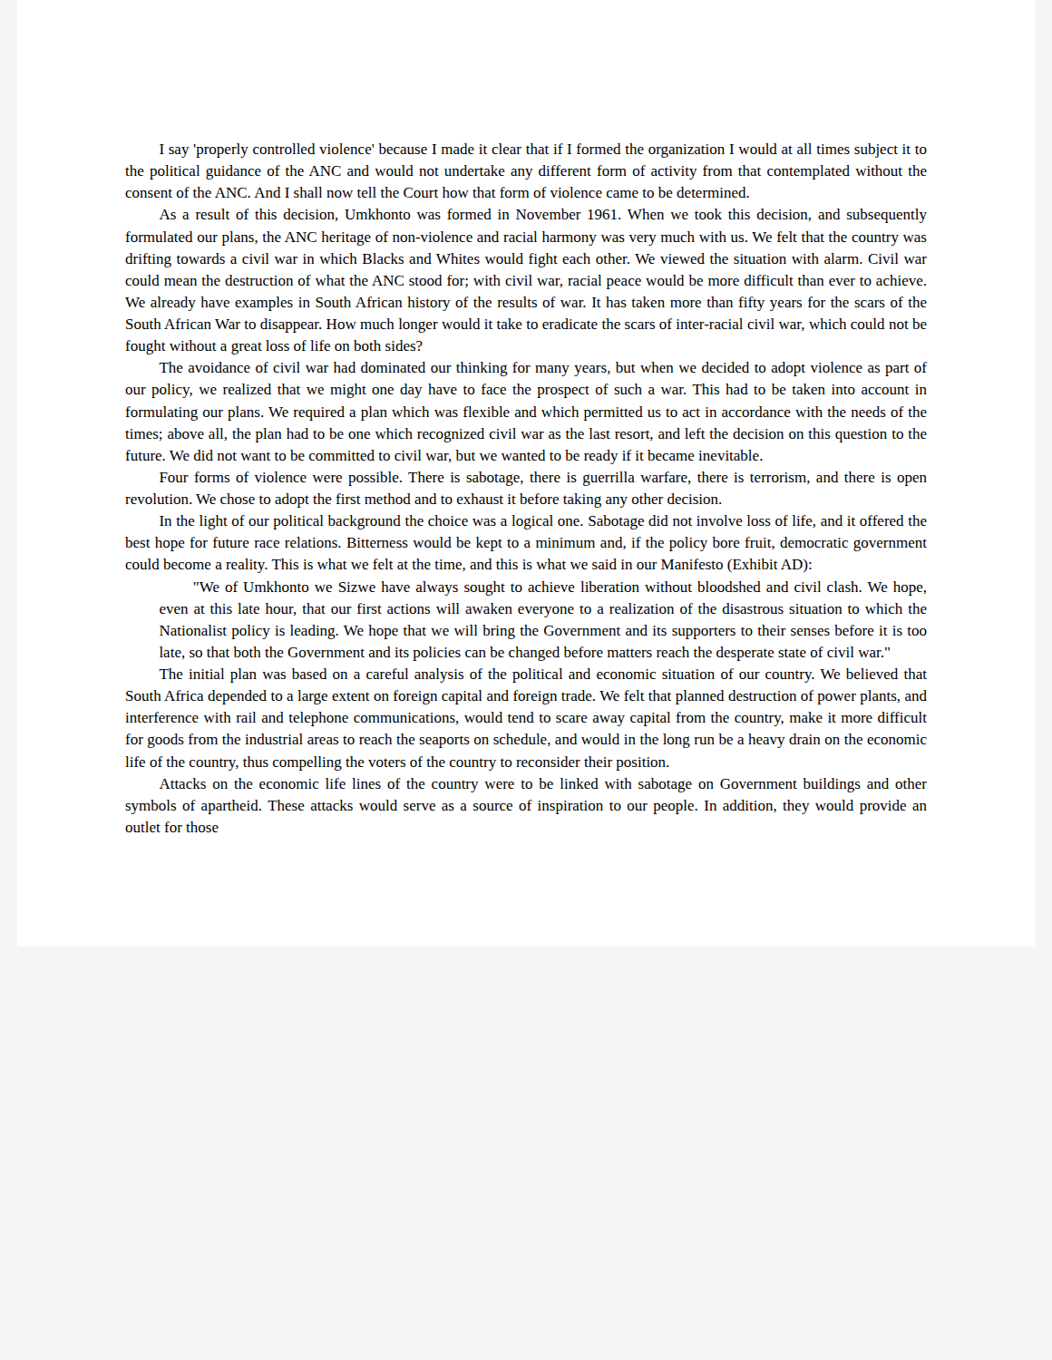I say 'properly controlled violence' because I made it clear that if I formed the organization I would at all times subject it to the political guidance of the ANC and would not undertake any different form of activity from that contemplated without the consent of the ANC. And I shall now tell the Court how that form of violence came to be determined.
As a result of this decision, Umkhonto was formed in November 1961. When we took this decision, and subsequently formulated our plans, the ANC heritage of non-violence and racial harmony was very much with us. We felt that the country was drifting towards a civil war in which Blacks and Whites would fight each other. We viewed the situation with alarm. Civil war could mean the destruction of what the ANC stood for; with civil war, racial peace would be more difficult than ever to achieve. We already have examples in South African history of the results of war. It has taken more than fifty years for the scars of the South African War to disappear. How much longer would it take to eradicate the scars of inter-racial civil war, which could not be fought without a great loss of life on both sides?
The avoidance of civil war had dominated our thinking for many years, but when we decided to adopt violence as part of our policy, we realized that we might one day have to face the prospect of such a war. This had to be taken into account in formulating our plans. We required a plan which was flexible and which permitted us to act in accordance with the needs of the times; above all, the plan had to be one which recognized civil war as the last resort, and left the decision on this question to the future. We did not want to be committed to civil war, but we wanted to be ready if it became inevitable.
Four forms of violence were possible. There is sabotage, there is guerrilla warfare, there is terrorism, and there is open revolution. We chose to adopt the first method and to exhaust it before taking any other decision.
In the light of our political background the choice was a logical one. Sabotage did not involve loss of life, and it offered the best hope for future race relations. Bitterness would be kept to a minimum and, if the policy bore fruit, democratic government could become a reality. This is what we felt at the time, and this is what we said in our Manifesto (Exhibit AD):
"We of Umkhonto we Sizwe have always sought to achieve liberation without bloodshed and civil clash. We hope, even at this late hour, that our first actions will awaken everyone to a realization of the disastrous situation to which the Nationalist policy is leading. We hope that we will bring the Government and its supporters to their senses before it is too late, so that both the Government and its policies can be changed before matters reach the desperate state of civil war."
The initial plan was based on a careful analysis of the political and economic situation of our country. We believed that South Africa depended to a large extent on foreign capital and foreign trade. We felt that planned destruction of power plants, and interference with rail and telephone communications, would tend to scare away capital from the country, make it more difficult for goods from the industrial areas to reach the seaports on schedule, and would in the long run be a heavy drain on the economic life of the country, thus compelling the voters of the country to reconsider their position.
Attacks on the economic life lines of the country were to be linked with sabotage on Government buildings and other symbols of apartheid. These attacks would serve as a source of inspiration to our people. In addition, they would provide an outlet for those